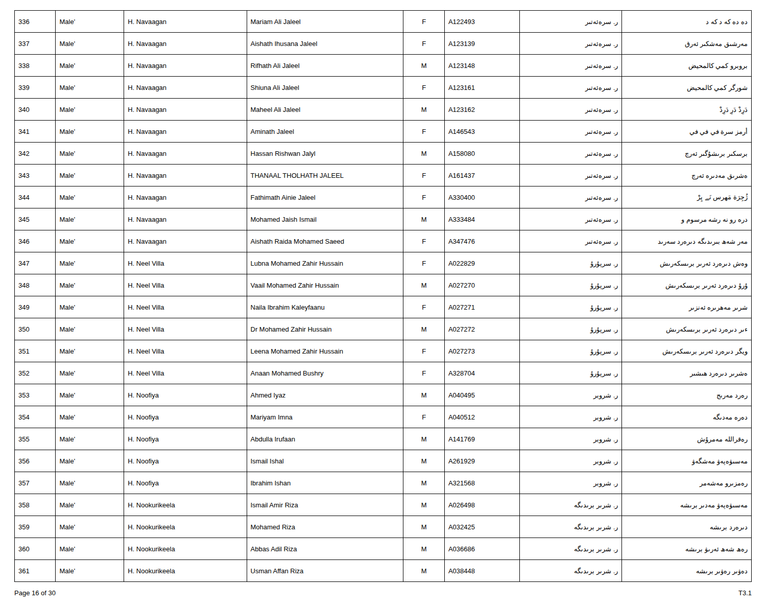| 336 | Male' | H. Navaagan | Mariam Ali Jaleel | F | A122493 | ر. سرەئەتىر | ده ده که د که د |
| 337 | Male' | H. Navaagan | Aishath Ihusana Jaleel | F | A123139 | ر. سرەئەتىر | مەرشىق مەشكىر ئەرق |
| 338 | Male' | H. Navaagan | Rifhath Ali Jaleel | M | A123148 | ر. سرەئەتىر | بروبرو كمي كالمحيض |
| 339 | Male' | H. Navaagan | Shiuna Ali Jaleel | F | A123161 | ر. سرەئەتىر | شورگر كمي كالمحيض |
| 340 | Male' | H. Navaagan | Maheel Ali Jaleel | M | A123162 | ر. سرەئەتىر | دَرِدْ دَرِ دَرِدْ |
| 341 | Male' | H. Navaagan | Aminath Jaleel | F | A146543 | ر. سرەئەتىر | أرمز سرة في في في |
| 342 | Male' | H. Navaagan | Hassan Rishwan Jalyl | M | A158080 | ر. سرەئەتىر | برسكىر برىشۇگىر ئەرچ |
| 343 | Male' | H. Navaagan | THANAAL THOLHATH JALEEL | F | A161437 | ر. سرەئەتىر | ەشرىق مەدىرە ئەرچ |
| 344 | Male' | H. Navaagan | Fathimath Ainie Jaleel | F | A330400 | ر. سرەئەتىر | ژُجِرَة مَهرس نَے پِرْ |
| 345 | Male' | H. Navaagan | Mohamed Jaish Ismail | M | A333484 | ر. سرەئەتىر | دره رو نه رشه مرسوم و |
| 346 | Male' | H. Navaagan | Aishath Raida Mohamed Saeed | F | A347476 | ر. سرەئەتىر | مەر شەھ بىرىدىگە دىرەرد سەرىد |
| 347 | Male' | H. Neel Villa | Lubna Mohamed Zahir Hussain | F | A022829 | ر. سرپۇرۇ | وەش دىرەرد ئەرىر برىسكەرىش |
| 348 | Male' | H. Neel Villa | Vaail Mohamed Zahir Hussain | M | A027270 | ر. سرپۇرۇ | ۇرۇ دىرەرد ئەرىر برىسكەرىش |
| 349 | Male' | H. Neel Villa | Naila Ibrahim Kaleyfaanu | F | A027271 | ر. سرپۇرۇ | شرىر مەھرىرە ئەنزىر |
| 350 | Male' | H. Neel Villa | Dr Mohamed Zahir Hussain | M | A027272 | ر. سرپۇرۇ | ءىر دىرەرد ئەرىر برىسكەرىش |
| 351 | Male' | H. Neel Villa | Leena Mohamed Zahir Hussain | F | A027273 | ر. سرپۇرۇ | ويگر دىرەرد ئەرىر برىسكەرىش |
| 352 | Male' | H. Neel Villa | Anaan Mohamed Bushry | F | A328704 | ر. سرپۇرۇ | ەشرىر دىرەرد ھىشىر |
| 353 | Male' | H. Noofiya | Ahmed Iyaz | M | A040495 | ر. شروبر | رەرد مەرىج |
| 354 | Male' | H. Noofiya | Mariyam Imna | F | A040512 | ر. شروبر | دەرە مەدىگە |
| 355 | Male' | H. Noofiya | Abdulla Irufaan | M | A141769 | ر. شروبر | رەقراللە مەمرۇش |
| 356 | Male' | H. Noofiya | Ismail Ishal | M | A261929 | ر. شروبر | مەسىۋەپەۋ مەشگەۋ |
| 357 | Male' | H. Noofiya | Ibrahim Ishan | M | A321568 | ر. شروبر | رەمزىرو مەشەمر |
| 358 | Male' | H. Nookurikeela | Ismail Amir Riza | M | A026498 | ر. شرىر برىدىگە | مەسىۋەپەۋ مەدىر برىشە |
| 359 | Male' | H. Nookurikeela | Mohamed Riza | M | A032425 | ر. شرىر برىدىگە | دىرەرد برىشە |
| 360 | Male' | H. Nookurikeela | Abbas Adil Riza | M | A036686 | ر. شرىر برىدىگە | رەھ شەھ ئەرىۋ برىشە |
| 361 | Male' | H. Nookurikeela | Usman Affan Riza | M | A038448 | ر. شرىر برىدىگە | دەۋىر رەۋىر برىشە |
Page 16 of 30
T3.1